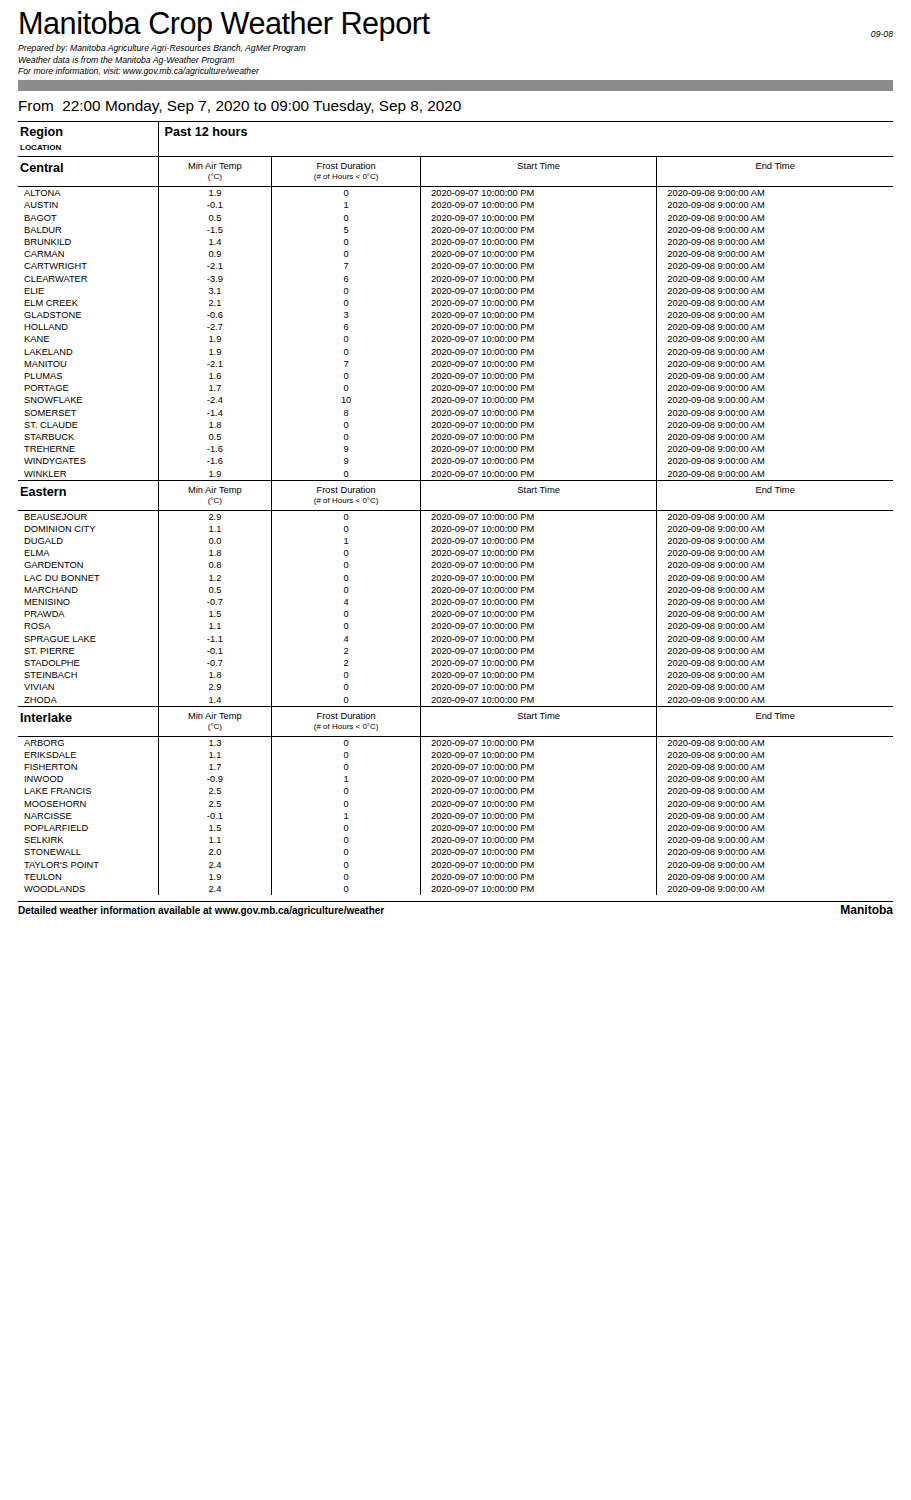Manitoba Crop Weather Report
09-08
Prepared by: Manitoba Agriculture Agri-Resources Branch, AgMet Program
Weather data is from the Manitoba Ag-Weather Program
For more information, visit: www.gov.mb.ca/agriculture/weather
From 22:00 Monday, Sep 7, 2020 to 09:00 Tuesday, Sep 8, 2020
| Region LOCATION | Past 12 hours |
| Central | Min Air Temp (°C) | Frost Duration (# of Hours < 0°C) | Start Time | End Time |
| ALTONA | 1.9 | 0 | 2020-09-07 10:00:00 PM | 2020-09-08 9:00:00 AM |
| AUSTIN | -0.1 | 1 | 2020-09-07 10:00:00 PM | 2020-09-08 9:00:00 AM |
| BAGOT | 0.5 | 0 | 2020-09-07 10:00:00 PM | 2020-09-08 9:00:00 AM |
| BALDUR | -1.5 | 5 | 2020-09-07 10:00:00 PM | 2020-09-08 9:00:00 AM |
| BRUNKILD | 1.4 | 0 | 2020-09-07 10:00:00 PM | 2020-09-08 9:00:00 AM |
| CARMAN | 0.9 | 0 | 2020-09-07 10:00:00 PM | 2020-09-08 9:00:00 AM |
| CARTWRIGHT | -2.1 | 7 | 2020-09-07 10:00:00 PM | 2020-09-08 9:00:00 AM |
| CLEARWATER | -3.9 | 6 | 2020-09-07 10:00:00 PM | 2020-09-08 9:00:00 AM |
| ELIE | 3.1 | 0 | 2020-09-07 10:00:00 PM | 2020-09-08 9:00:00 AM |
| ELM CREEK | 2.1 | 0 | 2020-09-07 10:00:00 PM | 2020-09-08 9:00:00 AM |
| GLADSTONE | -0.6 | 3 | 2020-09-07 10:00:00 PM | 2020-09-08 9:00:00 AM |
| HOLLAND | -2.7 | 6 | 2020-09-07 10:00:00 PM | 2020-09-08 9:00:00 AM |
| KANE | 1.9 | 0 | 2020-09-07 10:00:00 PM | 2020-09-08 9:00:00 AM |
| LAKELAND | 1.9 | 0 | 2020-09-07 10:00:00 PM | 2020-09-08 9:00:00 AM |
| MANITOU | -2.1 | 7 | 2020-09-07 10:00:00 PM | 2020-09-08 9:00:00 AM |
| PLUMAS | 1.6 | 0 | 2020-09-07 10:00:00 PM | 2020-09-08 9:00:00 AM |
| PORTAGE | 1.7 | 0 | 2020-09-07 10:00:00 PM | 2020-09-08 9:00:00 AM |
| SNOWFLAKE | -2.4 | 10 | 2020-09-07 10:00:00 PM | 2020-09-08 9:00:00 AM |
| SOMERSET | -1.4 | 8 | 2020-09-07 10:00:00 PM | 2020-09-08 9:00:00 AM |
| ST. CLAUDE | 1.8 | 0 | 2020-09-07 10:00:00 PM | 2020-09-08 9:00:00 AM |
| STARBUCK | 0.5 | 0 | 2020-09-07 10:00:00 PM | 2020-09-08 9:00:00 AM |
| TREHERNE | -1.6 | 9 | 2020-09-07 10:00:00 PM | 2020-09-08 9:00:00 AM |
| WINDYGATES | -1.6 | 9 | 2020-09-07 10:00:00 PM | 2020-09-08 9:00:00 AM |
| WINKLER | 1.9 | 0 | 2020-09-07 10:00:00 PM | 2020-09-08 9:00:00 AM |
| Eastern | Min Air Temp (°C) | Frost Duration (# of Hours < 0°C) | Start Time | End Time |
| BEAUSEJOUR | 2.9 | 0 | 2020-09-07 10:00:00 PM | 2020-09-08 9:00:00 AM |
| DOMINION CITY | 1.1 | 0 | 2020-09-07 10:00:00 PM | 2020-09-08 9:00:00 AM |
| DUGALD | 0.0 | 1 | 2020-09-07 10:00:00 PM | 2020-09-08 9:00:00 AM |
| ELMA | 1.8 | 0 | 2020-09-07 10:00:00 PM | 2020-09-08 9:00:00 AM |
| GARDENTON | 0.8 | 0 | 2020-09-07 10:00:00 PM | 2020-09-08 9:00:00 AM |
| LAC DU BONNET | 1.2 | 0 | 2020-09-07 10:00:00 PM | 2020-09-08 9:00:00 AM |
| MARCHAND | 0.5 | 0 | 2020-09-07 10:00:00 PM | 2020-09-08 9:00:00 AM |
| MENISINO | -0.7 | 4 | 2020-09-07 10:00:00 PM | 2020-09-08 9:00:00 AM |
| PRAWDA | 1.5 | 0 | 2020-09-07 10:00:00 PM | 2020-09-08 9:00:00 AM |
| ROSA | 1.1 | 0 | 2020-09-07 10:00:00 PM | 2020-09-08 9:00:00 AM |
| SPRAGUE LAKE | -1.1 | 4 | 2020-09-07 10:00:00 PM | 2020-09-08 9:00:00 AM |
| ST. PIERRE | -0.1 | 2 | 2020-09-07 10:00:00 PM | 2020-09-08 9:00:00 AM |
| STADOLPHE | -0.7 | 2 | 2020-09-07 10:00:00 PM | 2020-09-08 9:00:00 AM |
| STEINBACH | 1.8 | 0 | 2020-09-07 10:00:00 PM | 2020-09-08 9:00:00 AM |
| VIVIAN | 2.9 | 0 | 2020-09-07 10:00:00 PM | 2020-09-08 9:00:00 AM |
| ZHODA | 1.4 | 0 | 2020-09-07 10:00:00 PM | 2020-09-08 9:00:00 AM |
| Interlake | Min Air Temp (°C) | Frost Duration (# of Hours < 0°C) | Start Time | End Time |
| ARBORG | 1.3 | 0 | 2020-09-07 10:00:00 PM | 2020-09-08 9:00:00 AM |
| ERIKSDALE | 1.1 | 0 | 2020-09-07 10:00:00 PM | 2020-09-08 9:00:00 AM |
| FISHERTON | 1.7 | 0 | 2020-09-07 10:00:00 PM | 2020-09-08 9:00:00 AM |
| INWOOD | -0.9 | 1 | 2020-09-07 10:00:00 PM | 2020-09-08 9:00:00 AM |
| LAKE FRANCIS | 2.5 | 0 | 2020-09-07 10:00:00 PM | 2020-09-08 9:00:00 AM |
| MOOSEHORN | 2.5 | 0 | 2020-09-07 10:00:00 PM | 2020-09-08 9:00:00 AM |
| NARCISSE | -0.1 | 1 | 2020-09-07 10:00:00 PM | 2020-09-08 9:00:00 AM |
| POPLARFIELD | 1.5 | 0 | 2020-09-07 10:00:00 PM | 2020-09-08 9:00:00 AM |
| SELKIRK | 1.1 | 0 | 2020-09-07 10:00:00 PM | 2020-09-08 9:00:00 AM |
| STONEWALL | 2.0 | 0 | 2020-09-07 10:00:00 PM | 2020-09-08 9:00:00 AM |
| TAYLOR'S POINT | 2.4 | 0 | 2020-09-07 10:00:00 PM | 2020-09-08 9:00:00 AM |
| TEULON | 1.9 | 0 | 2020-09-07 10:00:00 PM | 2020-09-08 9:00:00 AM |
| WOODLANDS | 2.4 | 0 | 2020-09-07 10:00:00 PM | 2020-09-08 9:00:00 AM |
Detailed weather information available at www.gov.mb.ca/agriculture/weather Manitoba